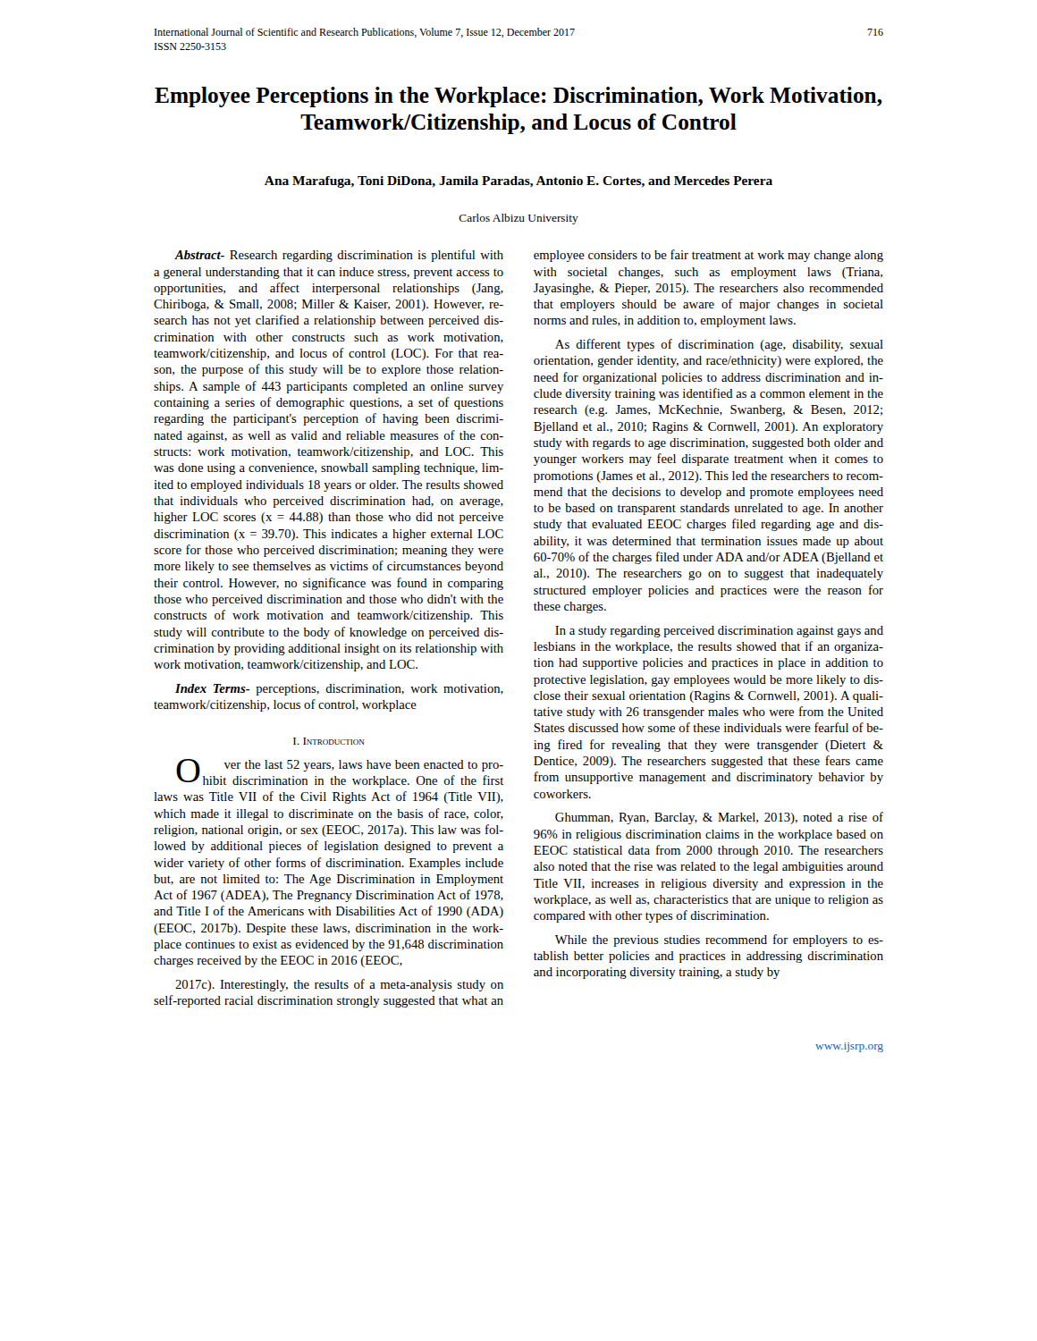International Journal of Scientific and Research Publications, Volume 7, Issue 12, December 2017
ISSN 2250-3153
716
Employee Perceptions in the Workplace: Discrimination, Work Motivation, Teamwork/Citizenship, and Locus of Control
Ana Marafuga, Toni DiDona, Jamila Paradas, Antonio E. Cortes, and Mercedes Perera
Carlos Albizu University
Abstract- Research regarding discrimination is plentiful with a general understanding that it can induce stress, prevent access to opportunities, and affect interpersonal relationships (Jang, Chiriboga, & Small, 2008; Miller & Kaiser, 2001). However, research has not yet clarified a relationship between perceived discrimination with other constructs such as work motivation, teamwork/citizenship, and locus of control (LOC). For that reason, the purpose of this study will be to explore those relationships. A sample of 443 participants completed an online survey containing a series of demographic questions, a set of questions regarding the participant's perception of having been discriminated against, as well as valid and reliable measures of the constructs: work motivation, teamwork/citizenship, and LOC. This was done using a convenience, snowball sampling technique, limited to employed individuals 18 years or older. The results showed that individuals who perceived discrimination had, on average, higher LOC scores (x = 44.88) than those who did not perceive discrimination (x = 39.70). This indicates a higher external LOC score for those who perceived discrimination; meaning they were more likely to see themselves as victims of circumstances beyond their control. However, no significance was found in comparing those who perceived discrimination and those who didn't with the constructs of work motivation and teamwork/citizenship. This study will contribute to the body of knowledge on perceived discrimination by providing additional insight on its relationship with work motivation, teamwork/citizenship, and LOC.
Index Terms- perceptions, discrimination, work motivation, teamwork/citizenship, locus of control, workplace
I. Introduction
Over the last 52 years, laws have been enacted to prohibit discrimination in the workplace. One of the first laws was Title VII of the Civil Rights Act of 1964 (Title VII), which made it illegal to discriminate on the basis of race, color, religion, national origin, or sex (EEOC, 2017a). This law was followed by additional pieces of legislation designed to prevent a wider variety of other forms of discrimination. Examples include but, are not limited to: The Age Discrimination in Employment Act of 1967 (ADEA), The Pregnancy Discrimination Act of 1978, and Title I of the Americans with Disabilities Act of 1990 (ADA) (EEOC, 2017b). Despite these laws, discrimination in the workplace continues to exist as evidenced by the 91,648 discrimination charges received by the EEOC in 2016 (EEOC,
2017c). Interestingly, the results of a meta-analysis study on self-reported racial discrimination strongly suggested that what an employee considers to be fair treatment at work may change along with societal changes, such as employment laws (Triana, Jayasinghe, & Pieper, 2015). The researchers also recommended that employers should be aware of major changes in societal norms and rules, in addition to, employment laws.
As different types of discrimination (age, disability, sexual orientation, gender identity, and race/ethnicity) were explored, the need for organizational policies to address discrimination and include diversity training was identified as a common element in the research (e.g. James, McKechnie, Swanberg, & Besen, 2012; Bjelland et al., 2010; Ragins & Cornwell, 2001). An exploratory study with regards to age discrimination, suggested both older and younger workers may feel disparate treatment when it comes to promotions (James et al., 2012). This led the researchers to recommend that the decisions to develop and promote employees need to be based on transparent standards unrelated to age. In another study that evaluated EEOC charges filed regarding age and disability, it was determined that termination issues made up about 60-70% of the charges filed under ADA and/or ADEA (Bjelland et al., 2010). The researchers go on to suggest that inadequately structured employer policies and practices were the reason for these charges.
In a study regarding perceived discrimination against gays and lesbians in the workplace, the results showed that if an organization had supportive policies and practices in place in addition to protective legislation, gay employees would be more likely to disclose their sexual orientation (Ragins & Cornwell, 2001). A qualitative study with 26 transgender males who were from the United States discussed how some of these individuals were fearful of being fired for revealing that they were transgender (Dietert & Dentice, 2009). The researchers suggested that these fears came from unsupportive management and discriminatory behavior by coworkers.
Ghumman, Ryan, Barclay, & Markel, 2013), noted a rise of 96% in religious discrimination claims in the workplace based on EEOC statistical data from 2000 through 2010. The researchers also noted that the rise was related to the legal ambiguities around Title VII, increases in religious diversity and expression in the workplace, as well as, characteristics that are unique to religion as compared with other types of discrimination.
While the previous studies recommend for employers to establish better policies and practices in addressing discrimination and incorporating diversity training, a study by
www.ijsrp.org